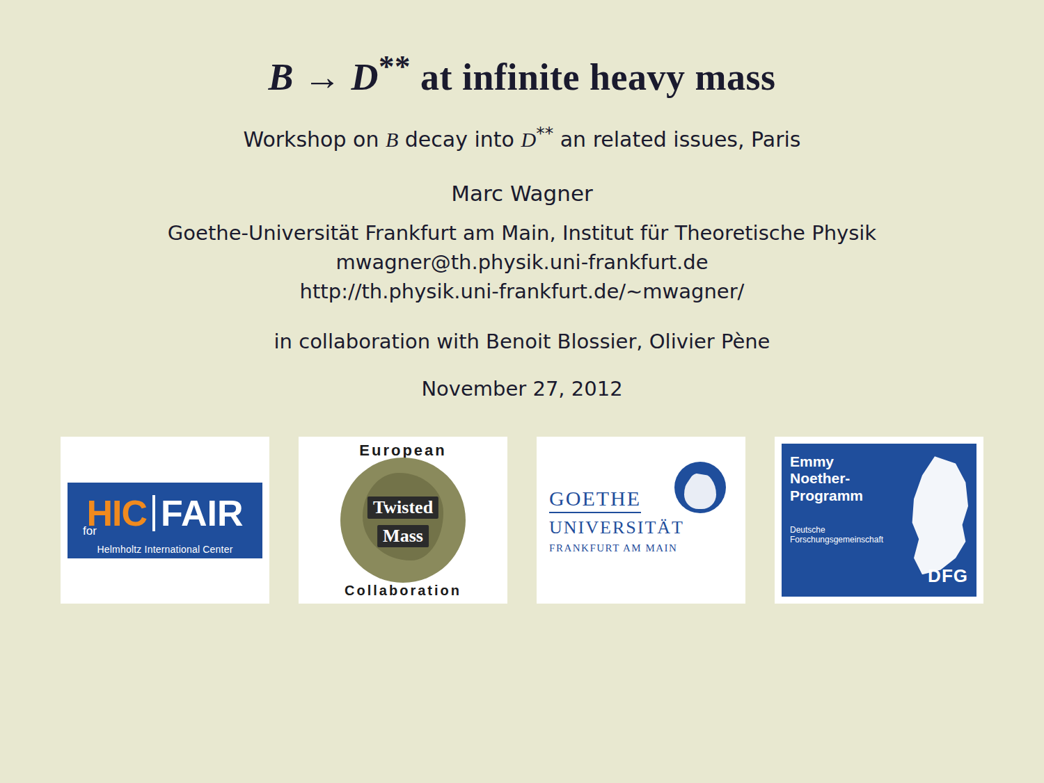B → D** at infinite heavy mass
Workshop on B decay into D** an related issues, Paris
Marc Wagner
Goethe-Universität Frankfurt am Main, Institut für Theoretische Physik mwagner@th.physik.uni-frankfurt.de http://th.physik.uni-frankfurt.de/∼mwagner/
in collaboration with Benoit Blossier, Olivier Pène
November 27, 2012
HIC FAIR for
Helmholtz International Center
European
Twisted
Mass
Collaboration
GOETHE UNIVERSITÄT FRANKFURT AM MAIN
Emmy
Noether-
Programm
Deutsche
Forschungsgemeinschaft
DFG